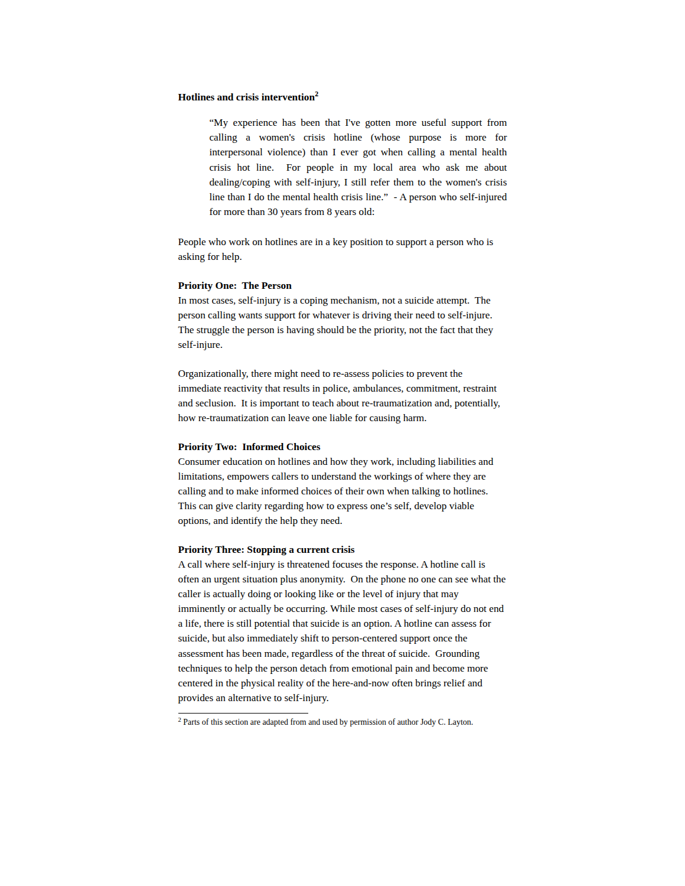Hotlines and crisis intervention2
“My experience has been that I've gotten more useful support from calling a women's crisis hotline (whose purpose is more for interpersonal violence) than I ever got when calling a mental health crisis hot line. For people in my local area who ask me about dealing/coping with self-injury, I still refer them to the women's crisis line than I do the mental health crisis line.” - A person who self-injured for more than 30 years from 8 years old:
People who work on hotlines are in a key position to support a person who is asking for help.
Priority One: The Person
In most cases, self-injury is a coping mechanism, not a suicide attempt. The person calling wants support for whatever is driving their need to self-injure. The struggle the person is having should be the priority, not the fact that they self-injure.
Organizationally, there might need to re-assess policies to prevent the immediate reactivity that results in police, ambulances, commitment, restraint and seclusion. It is important to teach about re-traumatization and, potentially, how re-traumatization can leave one liable for causing harm.
Priority Two: Informed Choices
Consumer education on hotlines and how they work, including liabilities and limitations, empowers callers to understand the workings of where they are calling and to make informed choices of their own when talking to hotlines. This can give clarity regarding how to express one’s self, develop viable options, and identify the help they need.
Priority Three: Stopping a current crisis
A call where self-injury is threatened focuses the response. A hotline call is often an urgent situation plus anonymity. On the phone no one can see what the caller is actually doing or looking like or the level of injury that may imminently or actually be occurring. While most cases of self-injury do not end a life, there is still potential that suicide is an option. A hotline can assess for suicide, but also immediately shift to person-centered support once the assessment has been made, regardless of the threat of suicide. Grounding techniques to help the person detach from emotional pain and become more centered in the physical reality of the here-and-now often brings relief and provides an alternative to self-injury.
2 Parts of this section are adapted from and used by permission of author Jody C. Layton.